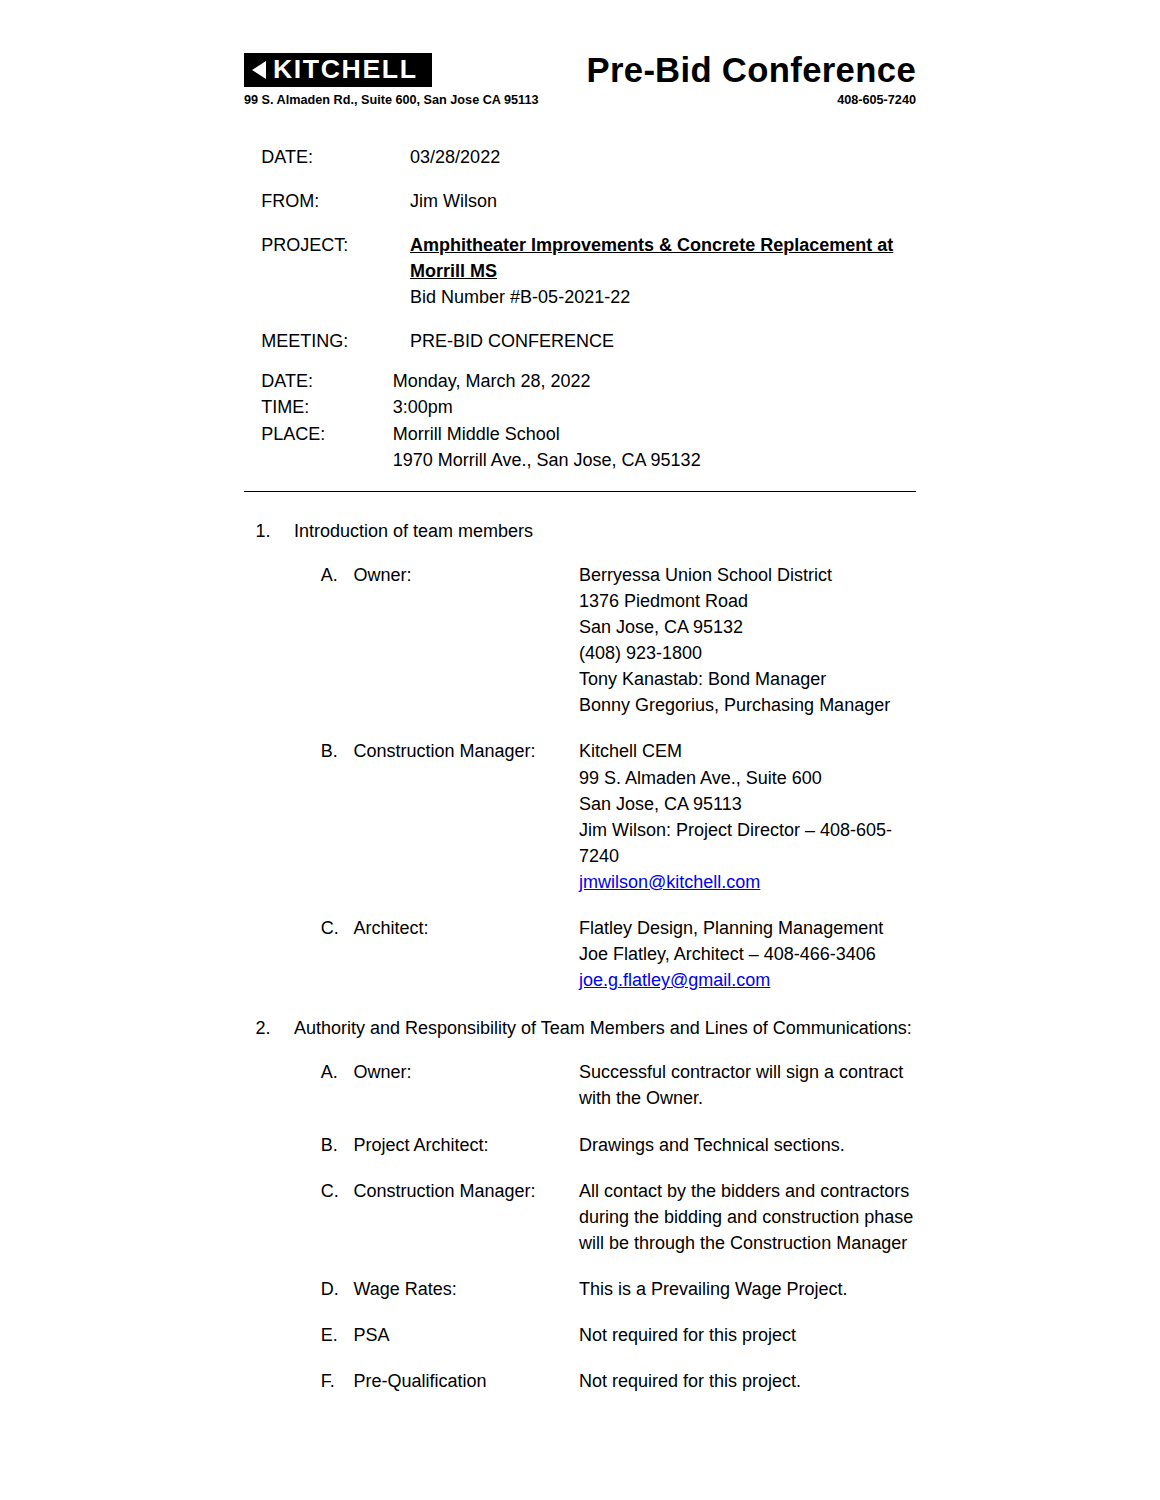KITCHELL
Pre-Bid Conference
99 S. Almaden Rd., Suite 600, San Jose CA 95113 408-605-7240
| DATE: | 03/28/2022 |
| FROM: | Jim Wilson |
| PROJECT: | Amphitheater Improvements & Concrete Replacement at Morrill MS Bid Number #B-05-2021-22 |
| MEETING: | PRE-BID CONFERENCE |
| DATE: | Monday, March 28, 2022 |
| TIME: | 3:00pm |
| PLACE: | Morrill Middle School 1970 Morrill Ave., San Jose, CA 95132 |
Introduction of team members
| A. | Owner: | Berryessa Union School District 1376 Piedmont Road San Jose, CA 95132 (408) 923-1800 Tony Kanastab: Bond Manager Bonny Gregorius, Purchasing Manager |
| B. | Construction Manager: | Kitchell CEM 99 S. Almaden Ave., Suite 600 San Jose, CA 95113 Jim Wilson: Project Director – 408-605-7240 jmwilson@kitchell.com |
| C. | Architect: | Flatley Design, Planning Management Joe Flatley, Architect – 408-466-3406 joe.g.flatley@gmail.com |
Authority and Responsibility of Team Members and Lines of Communications:
| A. | Owner: | Successful contractor will sign a contract with the Owner. |
| B. | Project Architect: | Drawings and Technical sections. |
| C. | Construction Manager: | All contact by the bidders and contractors during the bidding and construction phase will be through the Construction Manager |
| D. | Wage Rates: | This is a Prevailing Wage Project. |
| E. | PSA | Not required for this project |
| F. | Pre-Qualification | Not required for this project. |